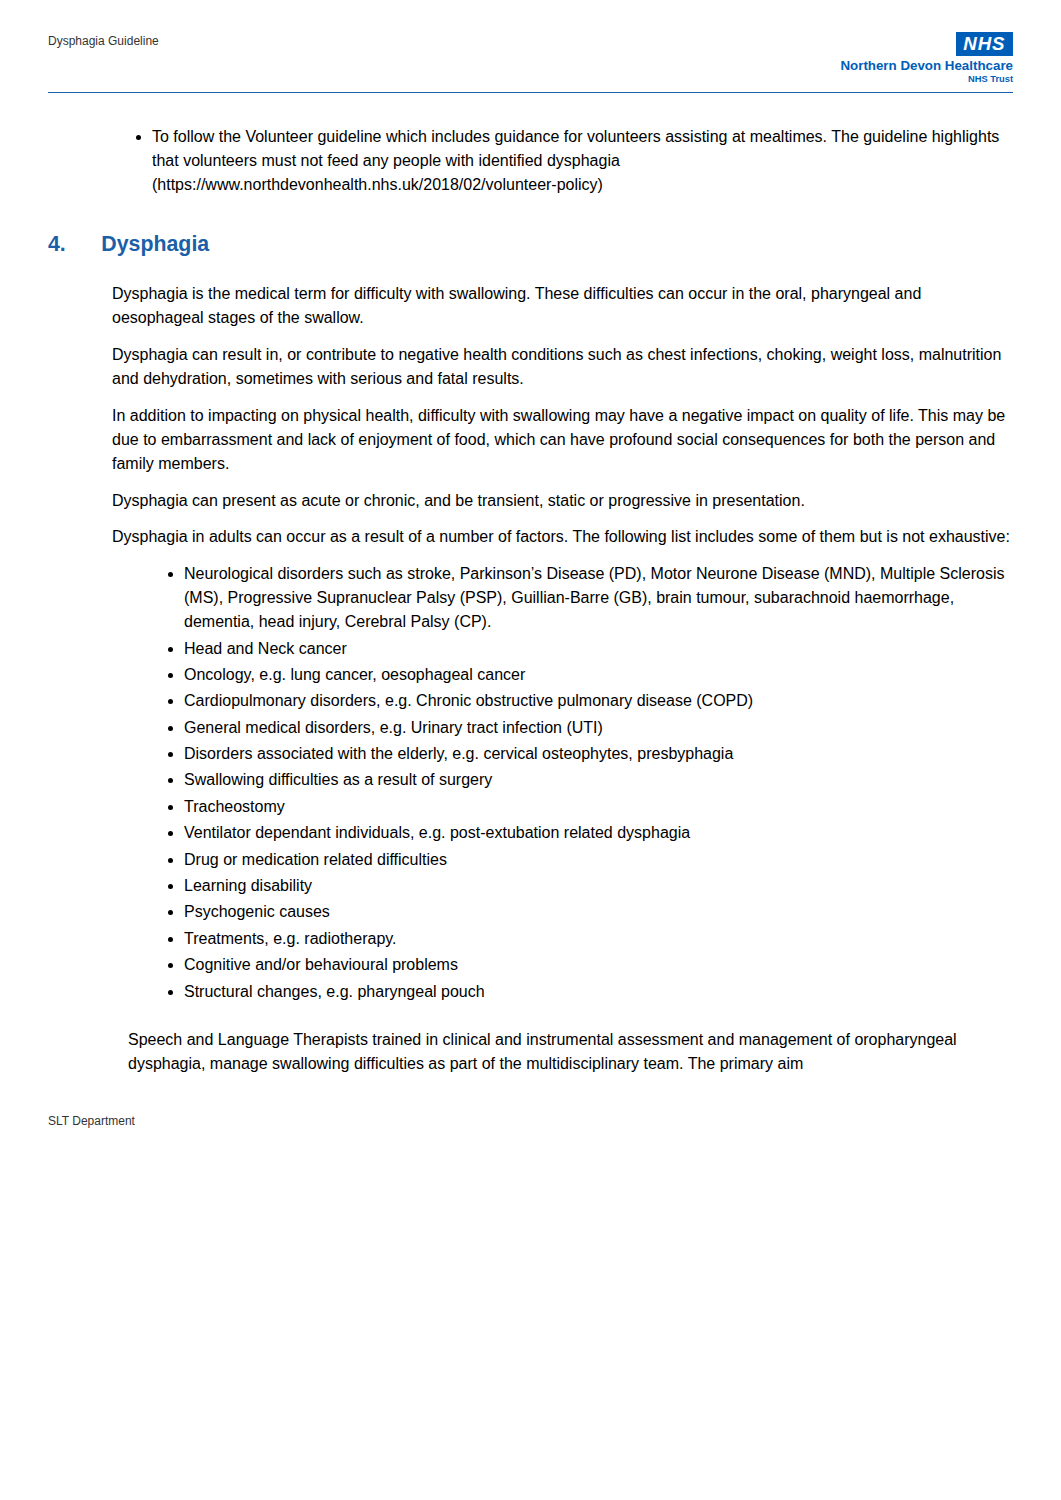Dysphagia Guideline
NHS
Northern Devon Healthcare
NHS Trust
To follow the Volunteer guideline which includes guidance for volunteers assisting at mealtimes. The guideline highlights that volunteers must not feed any people with identified dysphagia (https://www.northdevonhealth.nhs.uk/2018/02/volunteer-policy)
4. Dysphagia
Dysphagia is the medical term for difficulty with swallowing. These difficulties can occur in the oral, pharyngeal and oesophageal stages of the swallow.
Dysphagia can result in, or contribute to negative health conditions such as chest infections, choking, weight loss, malnutrition and dehydration, sometimes with serious and fatal results.
In addition to impacting on physical health, difficulty with swallowing may have a negative impact on quality of life. This may be due to embarrassment and lack of enjoyment of food, which can have profound social consequences for both the person and family members.
Dysphagia can present as acute or chronic, and be transient, static or progressive in presentation.
Dysphagia in adults can occur as a result of a number of factors. The following list includes some of them but is not exhaustive:
Neurological disorders such as stroke, Parkinson’s Disease (PD), Motor Neurone Disease (MND), Multiple Sclerosis (MS), Progressive Supranuclear Palsy (PSP), Guillian-Barre (GB), brain tumour, subarachnoid haemorrhage, dementia, head injury, Cerebral Palsy (CP).
Head and Neck cancer
Oncology, e.g. lung cancer, oesophageal cancer
Cardiopulmonary disorders, e.g. Chronic obstructive pulmonary disease (COPD)
General medical disorders, e.g. Urinary tract infection (UTI)
Disorders associated with the elderly, e.g. cervical osteophytes, presbyphagia
Swallowing difficulties as a result of surgery
Tracheostomy
Ventilator dependant individuals, e.g. post-extubation related dysphagia
Drug or medication related difficulties
Learning disability
Psychogenic causes
Treatments, e.g. radiotherapy.
Cognitive and/or behavioural problems
Structural changes, e.g. pharyngeal pouch
Speech and Language Therapists trained in clinical and instrumental assessment and management of oropharyngeal dysphagia, manage swallowing difficulties as part of the multidisciplinary team. The primary aim
SLT Department